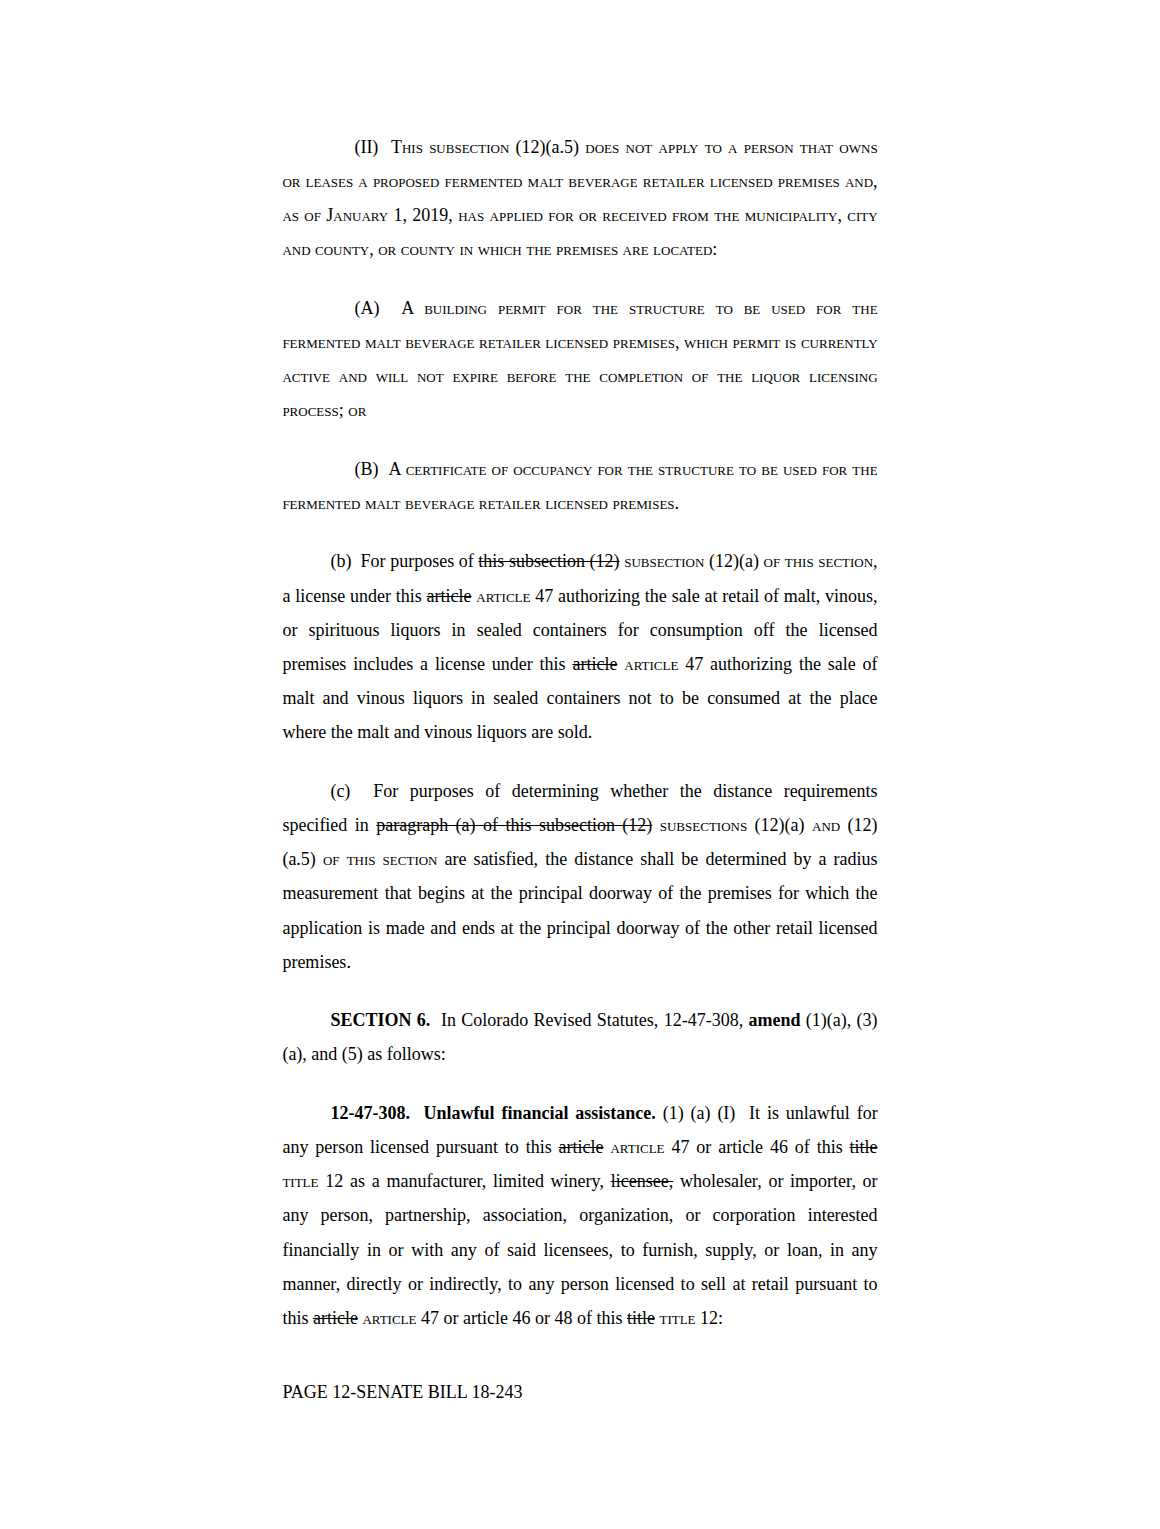(II) This subsection (12)(a.5) does not apply to a person that owns or leases a proposed fermented malt beverage retailer licensed premises and, as of January 1, 2019, has applied for or received from the municipality, city and county, or county in which the premises are located:
(A) A building permit for the structure to be used for the fermented malt beverage retailer licensed premises, which permit is currently active and will not expire before the completion of the liquor licensing process; or
(B) A certificate of occupancy for the structure to be used for the fermented malt beverage retailer licensed premises.
(b) For purposes of this subsection (12) subsection (12)(a) of this section, a license under this article article 47 authorizing the sale at retail of malt, vinous, or spirituous liquors in sealed containers for consumption off the licensed premises includes a license under this article article 47 authorizing the sale of malt and vinous liquors in sealed containers not to be consumed at the place where the malt and vinous liquors are sold.
(c) For purposes of determining whether the distance requirements specified in paragraph (a) of this subsection (12) subsections (12)(a) and (12)(a.5) of this section are satisfied, the distance shall be determined by a radius measurement that begins at the principal doorway of the premises for which the application is made and ends at the principal doorway of the other retail licensed premises.
SECTION 6. In Colorado Revised Statutes, 12-47-308, amend (1)(a), (3)(a), and (5) as follows:
12-47-308. Unlawful financial assistance. (1) (a) (I) It is unlawful for any person licensed pursuant to this article article 47 or article 46 of this title title 12 as a manufacturer, limited winery, licensee, wholesaler, or importer, or any person, partnership, association, organization, or corporation interested financially in or with any of said licensees, to furnish, supply, or loan, in any manner, directly or indirectly, to any person licensed to sell at retail pursuant to this article article 47 or article 46 or 48 of this title title 12:
PAGE 12-SENATE BILL 18-243